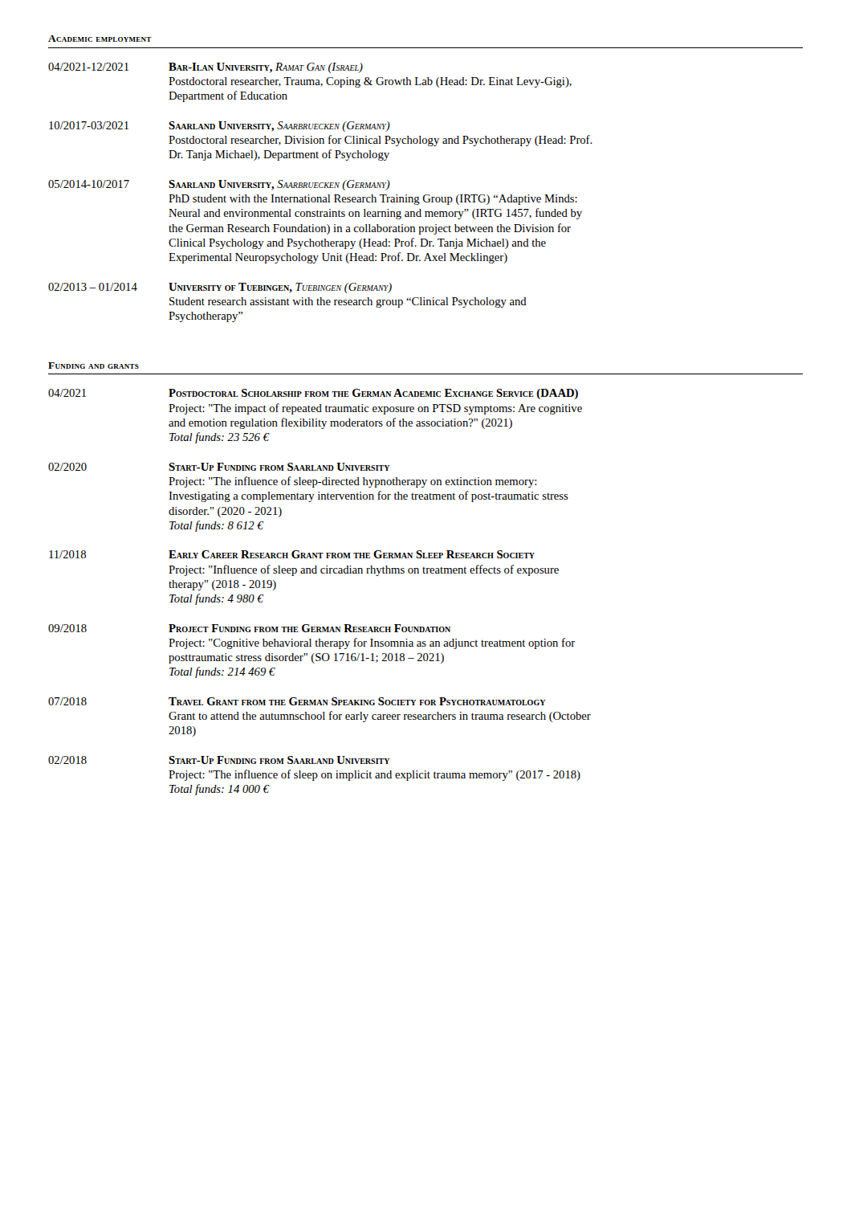Academic Employment
| 04/2021-12/2021 | Bar-Ilan University, Ramat Gan (Israel) Postdoctoral researcher, Trauma, Coping & Growth Lab (Head: Dr. Einat Levy-Gigi), Department of Education |
| 10/2017-03/2021 | Saarland University, Saarbruecken (Germany) Postdoctoral researcher, Division for Clinical Psychology and Psychotherapy (Head: Prof. Dr. Tanja Michael), Department of Psychology |
| 05/2014-10/2017 | Saarland University, Saarbruecken (Germany) PhD student with the International Research Training Group (IRTG) “Adaptive Minds: Neural and environmental constraints on learning and memory” (IRTG 1457, funded by the German Research Foundation) in a collaboration project between the Division for Clinical Psychology and Psychotherapy (Head: Prof. Dr. Tanja Michael) and the Experimental Neuropsychology Unit (Head: Prof. Dr. Axel Mecklinger) |
| 02/2013 – 01/2014 | University of Tuebingen, Tuebingen (Germany) Student research assistant with the research group “Clinical Psychology and Psychotherapy” |
Funding and Grants
| 04/2021 | Postdoctoral Scholarship from the German Academic Exchange Service (DAAD) Project: "The impact of repeated traumatic exposure on PTSD symptoms: Are cognitive and emotion regulation flexibility moderators of the association?" (2021) Total funds: 23 526 € |
| 02/2020 | Start-Up Funding from Saarland University Project: "The influence of sleep-directed hypnotherapy on extinction memory: Investigating a complementary intervention for the treatment of post-traumatic stress disorder." (2020 - 2021) Total funds: 8 612 € |
| 11/2018 | Early Career Research Grant from the German Sleep Research Society Project: "Influence of sleep and circadian rhythms on treatment effects of exposure therapy" (2018 - 2019) Total funds: 4 980 € |
| 09/2018 | Project Funding from the German Research Foundation Project: "Cognitive behavioral therapy for Insomnia as an adjunct treatment option for posttraumatic stress disorder" (SO 1716/1-1; 2018 – 2021) Total funds: 214 469 € |
| 07/2018 | Travel Grant from the German Speaking Society for Psychotraumatology Grant to attend the autumnschool for early career researchers in trauma research (October 2018) |
| 02/2018 | Start-Up Funding from Saarland University Project: "The influence of sleep on implicit and explicit trauma memory" (2017 - 2018) Total funds: 14 000 € |